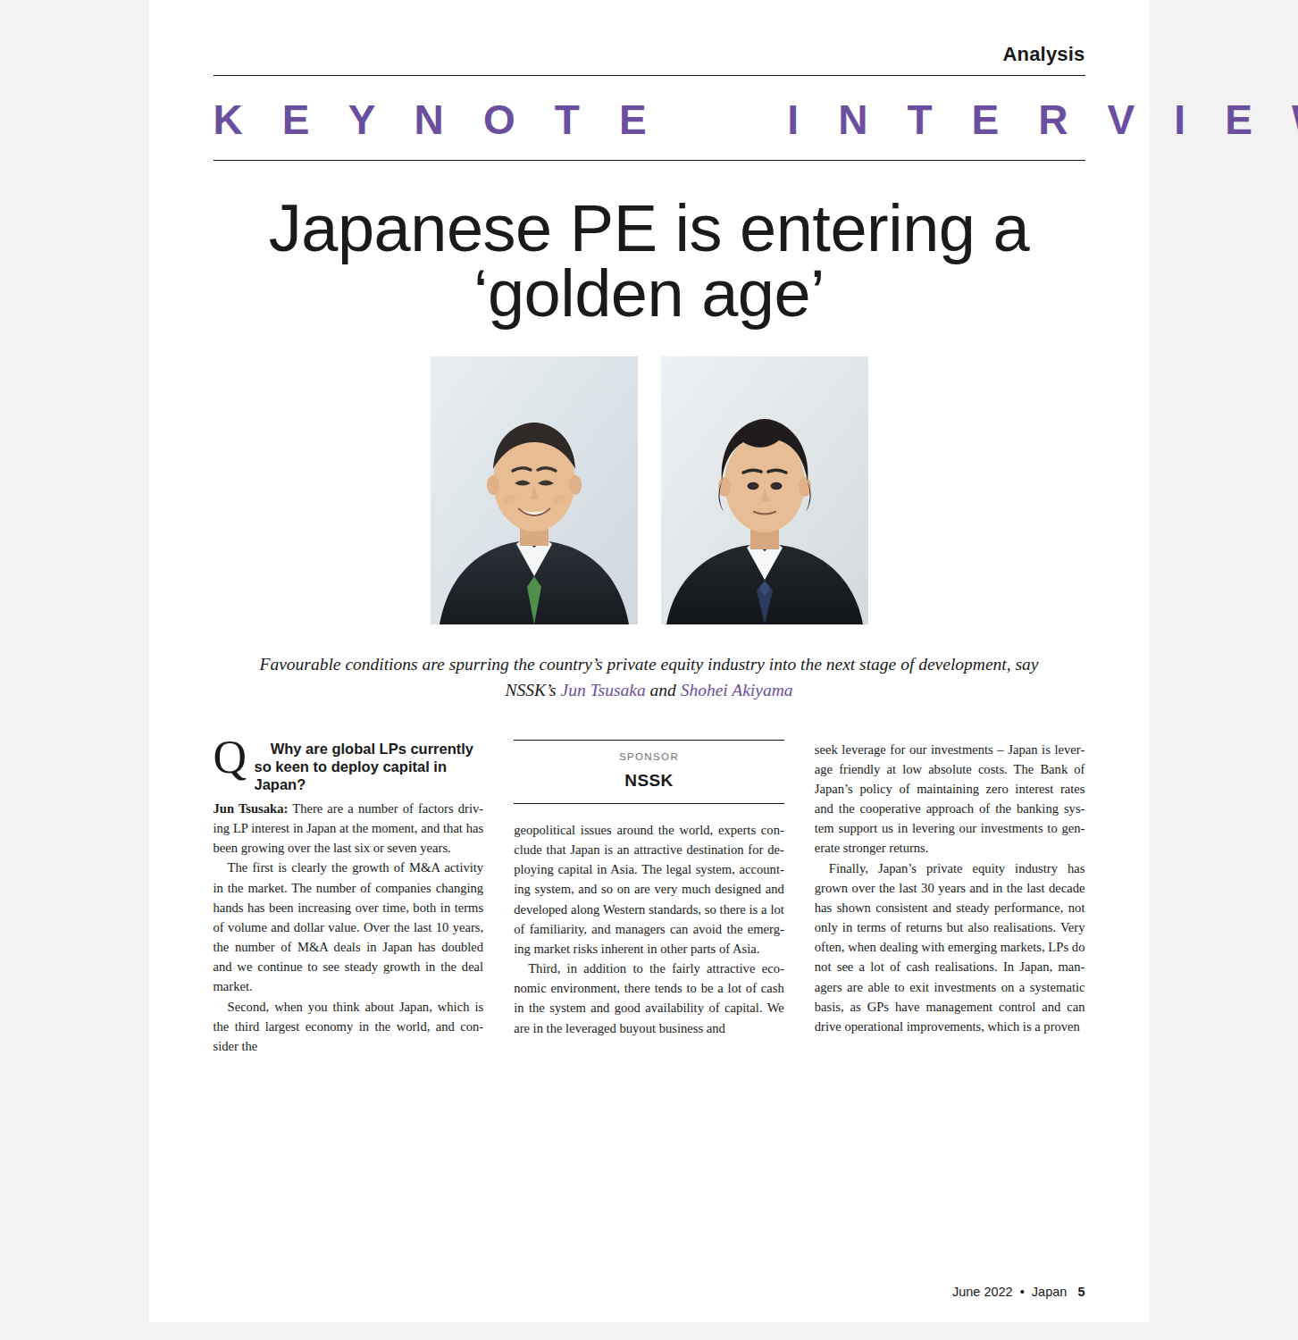Analysis
K E Y N O T E I N T E R V I E W
Japanese PE is entering a
‘golden age’
Favourable conditions are spurring the country’s private equity industry into the next stage of development, say NSSK’s Jun Tsusaka and Shohei Akiyama
Q
Why are global LPs currently so keen to deploy capital in Japan?
Jun Tsusaka: There are a number of factors driving LP interest in Japan at the moment, and that has been growing over the last six or seven years.
The first is clearly the growth of M&A activity in the market. The number of companies changing hands has been increasing over time, both in terms of volume and dollar value. Over the last 10 years, the number of M&A deals in Japan has doubled and we continue to see steady growth in the deal market.
Second, when you think about Japan, which is the third largest economy in the world, and consider the
SPONSOR
NSSK
geopolitical issues around the world, experts conclude that Japan is an attractive destination for deploying capital in Asia. The legal system, accounting system, and so on are very much designed and developed along Western standards, so there is a lot of familiarity, and managers can avoid the emerging market risks inherent in other parts of Asia.
Third, in addition to the fairly attractive economic environment, there tends to be a lot of cash in the system and good availability of capital. We are in the leveraged buyout business and
seek leverage for our investments – Japan is leverage friendly at low absolute costs. The Bank of Japan’s policy of maintaining zero interest rates and the cooperative approach of the banking system support us in levering our investments to generate stronger returns.
Finally, Japan’s private equity industry has grown over the last 30 years and in the last decade has shown consistent and steady performance, not only in terms of returns but also realisations. Very often, when dealing with emerging markets, LPs do not see a lot of cash realisations. In Japan, managers are able to exit investments on a systematic basis, as GPs have management control and can drive operational improvements, which is a proven
June 2022 • Japan 5